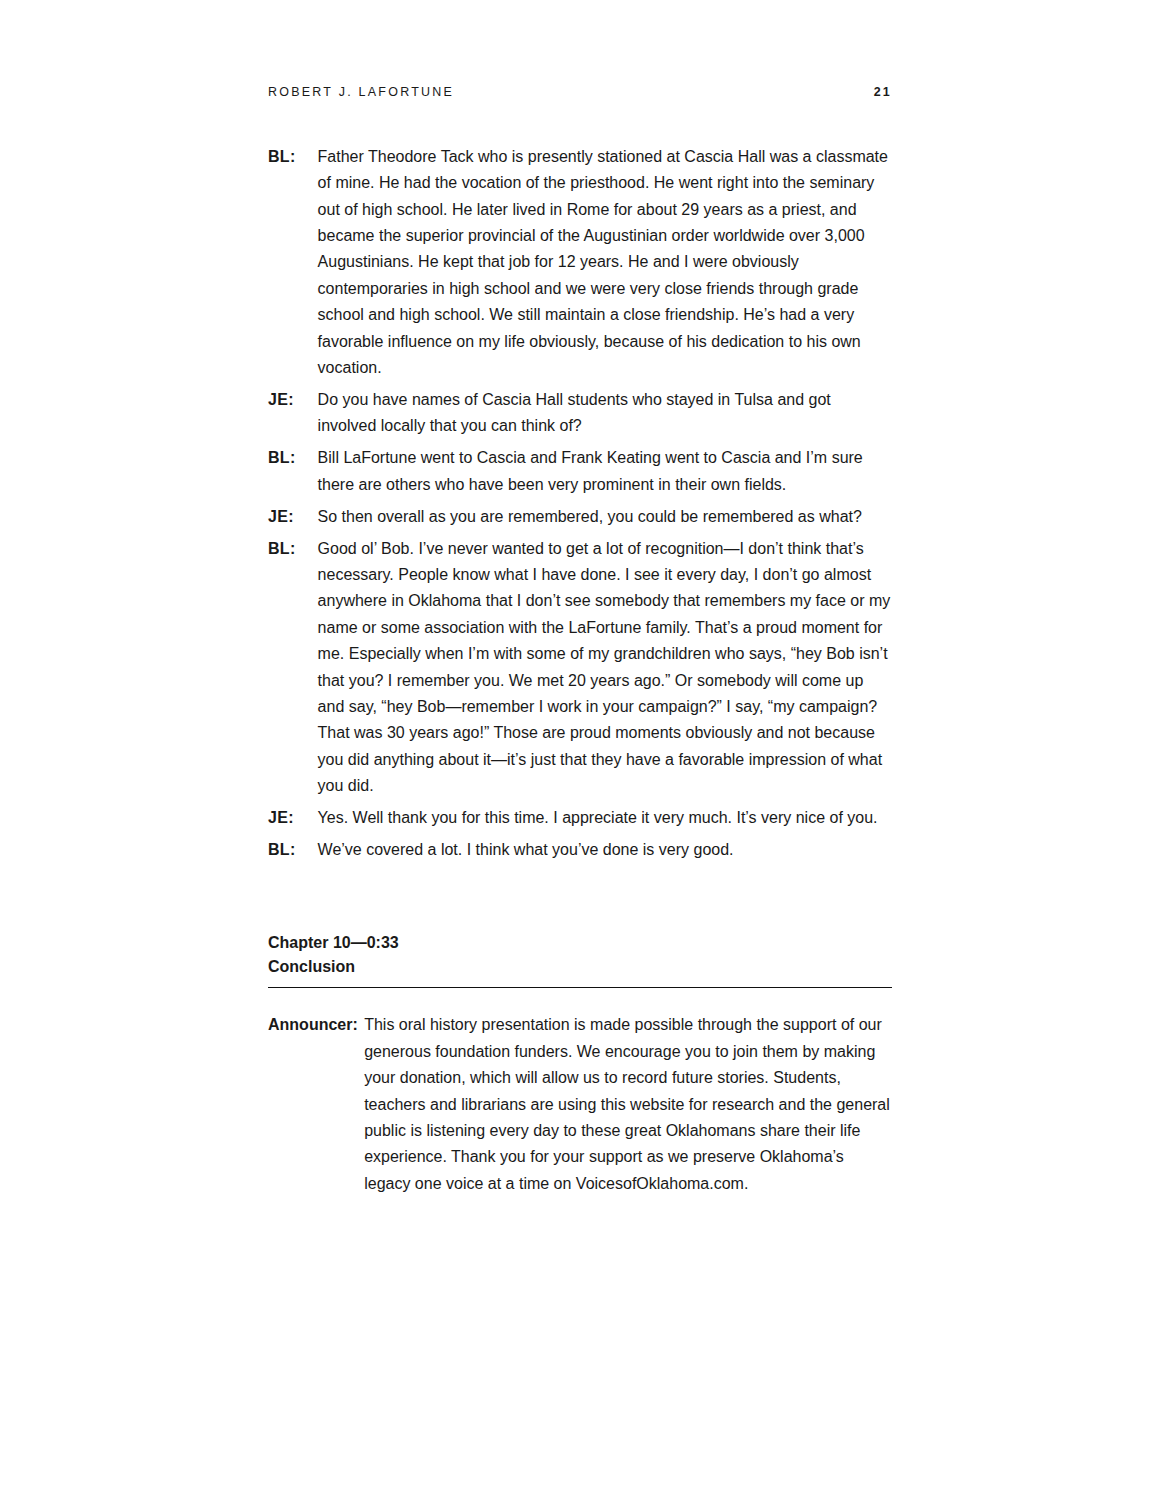Robert J. LaFortune 21
BL:
Father Theodore Tack who is presently stationed at Cascia Hall was a classmate of mine. He had the vocation of the priesthood. He went right into the seminary out of high school. He later lived in Rome for about 29 years as a priest, and became the superior provincial of the Augustinian order worldwide over 3,000 Augustinians. He kept that job for 12 years. He and I were obviously contemporaries in high school and we were very close friends through grade school and high school. We still maintain a close friendship. He’s had a very favorable influence on my life obviously, because of his dedication to his own vocation.
JE:
Do you have names of Cascia Hall students who stayed in Tulsa and got involved locally that you can think of?
BL:
Bill LaFortune went to Cascia and Frank Keating went to Cascia and I’m sure there are others who have been very prominent in their own fields.
JE:
So then overall as you are remembered, you could be remembered as what?
BL:
Good ol’ Bob. I’ve never wanted to get a lot of recognition—I don’t think that’s necessary. People know what I have done. I see it every day, I don’t go almost anywhere in Oklahoma that I don’t see somebody that remembers my face or my name or some association with the LaFortune family. That’s a proud moment for me. Especially when I’m with some of my grandchildren who says, “hey Bob isn’t that you? I remember you. We met 20 years ago.” Or somebody will come up and say, “hey Bob—remember I work in your campaign?” I say, “my campaign? That was 30 years ago!” Those are proud moments obviously and not because you did anything about it—it’s just that they have a favorable impression of what you did.
JE:
Yes. Well thank you for this time. I appreciate it very much. It’s very nice of you.
BL:
We’ve covered a lot. I think what you’ve done is very good.
Chapter 10—0:33Conclusion
Announcer:
This oral history presentation is made possible through the support of our generous foundation funders. We encourage you to join them by making your donation, which will allow us to record future stories. Students, teachers and librarians are using this website for research and the general public is listening every day to these great Oklahomans share their life experience. Thank you for your support as we preserve Oklahoma’s legacy one voice at a time on VoicesofOklahoma.com.